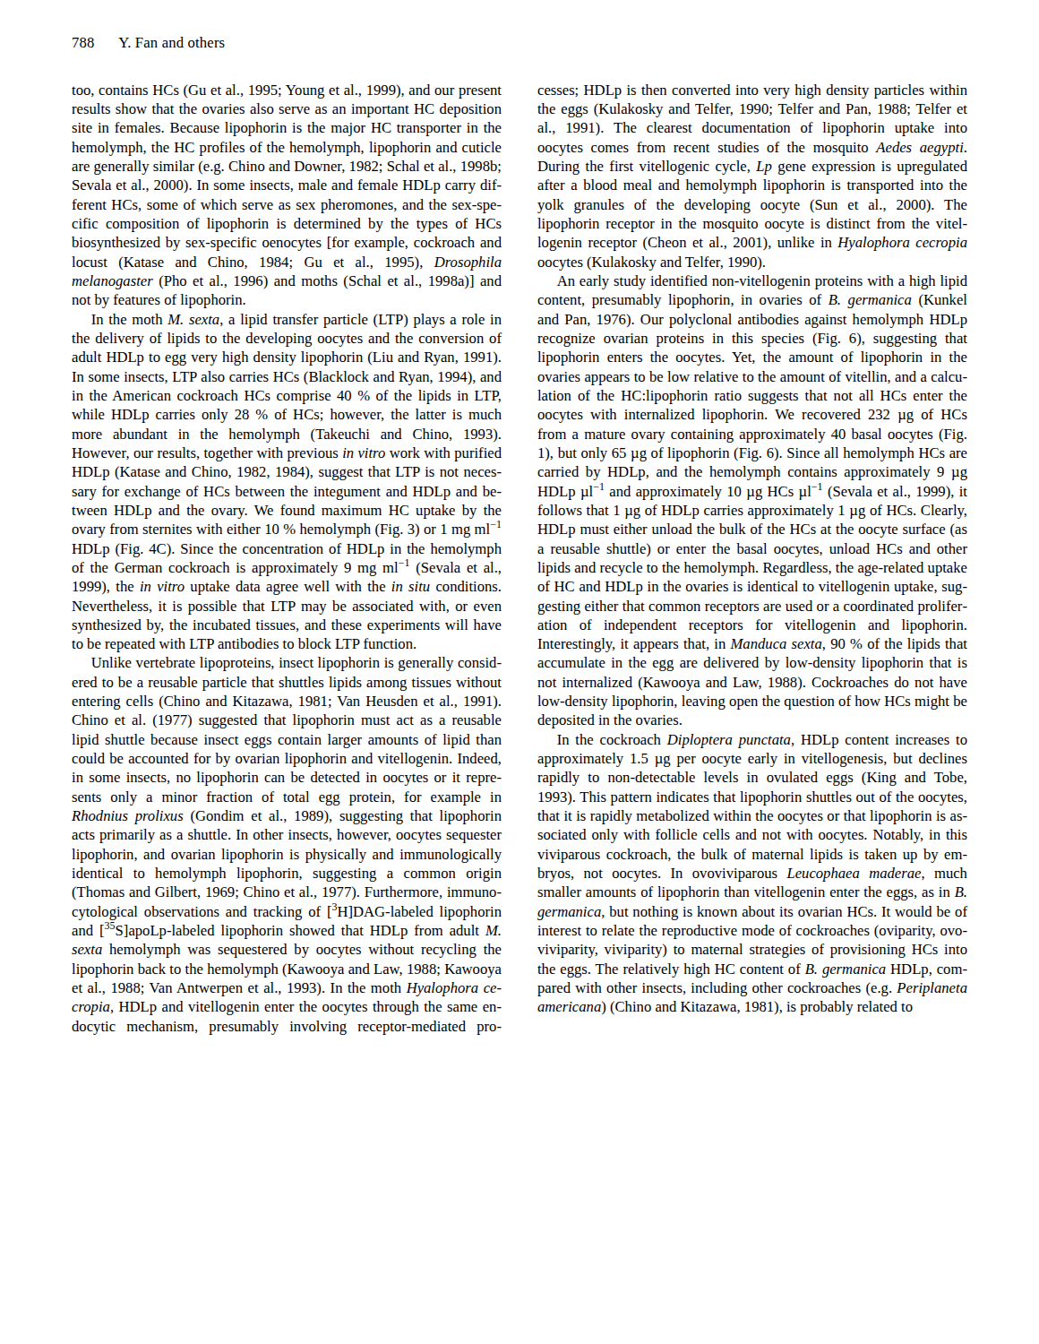788 Y. Fan and others
too, contains HCs (Gu et al., 1995; Young et al., 1999), and our present results show that the ovaries also serve as an important HC deposition site in females. Because lipophorin is the major HC transporter in the hemolymph, the HC profiles of the hemolymph, lipophorin and cuticle are generally similar (e.g. Chino and Downer, 1982; Schal et al., 1998b; Sevala et al., 2000). In some insects, male and female HDLp carry different HCs, some of which serve as sex pheromones, and the sex-specific composition of lipophorin is determined by the types of HCs biosynthesized by sex-specific oenocytes [for example, cockroach and locust (Katase and Chino, 1984; Gu et al., 1995), Drosophila melanogaster (Pho et al., 1996) and moths (Schal et al., 1998a)] and not by features of lipophorin.
In the moth M. sexta, a lipid transfer particle (LTP) plays a role in the delivery of lipids to the developing oocytes and the conversion of adult HDLp to egg very high density lipophorin (Liu and Ryan, 1991). In some insects, LTP also carries HCs (Blacklock and Ryan, 1994), and in the American cockroach HCs comprise 40 % of the lipids in LTP, while HDLp carries only 28 % of HCs; however, the latter is much more abundant in the hemolymph (Takeuchi and Chino, 1993). However, our results, together with previous in vitro work with purified HDLp (Katase and Chino, 1982, 1984), suggest that LTP is not necessary for exchange of HCs between the integument and HDLp and between HDLp and the ovary. We found maximum HC uptake by the ovary from sternites with either 10 % hemolymph (Fig. 3) or 1 mg ml−1 HDLp (Fig. 4C). Since the concentration of HDLp in the hemolymph of the German cockroach is approximately 9 mg ml−1 (Sevala et al., 1999), the in vitro uptake data agree well with the in situ conditions. Nevertheless, it is possible that LTP may be associated with, or even synthesized by, the incubated tissues, and these experiments will have to be repeated with LTP antibodies to block LTP function.
Unlike vertebrate lipoproteins, insect lipophorin is generally considered to be a reusable particle that shuttles lipids among tissues without entering cells (Chino and Kitazawa, 1981; Van Heusden et al., 1991). Chino et al. (1977) suggested that lipophorin must act as a reusable lipid shuttle because insect eggs contain larger amounts of lipid than could be accounted for by ovarian lipophorin and vitellogenin. Indeed, in some insects, no lipophorin can be detected in oocytes or it represents only a minor fraction of total egg protein, for example in Rhodnius prolixus (Gondim et al., 1989), suggesting that lipophorin acts primarily as a shuttle. In other insects, however, oocytes sequester lipophorin, and ovarian lipophorin is physically and immunologically identical to hemolymph lipophorin, suggesting a common origin (Thomas and Gilbert, 1969; Chino et al., 1977). Furthermore, immunocytological observations and tracking of [3H]DAG-labeled lipophorin and [35S]apoLp-labeled lipophorin showed that HDLp from adult M. sexta hemolymph was sequestered by oocytes without recycling the lipophorin back to the hemolymph (Kawooya and Law, 1988; Kawooya et al., 1988; Van Antwerpen et al., 1993). In the moth Hyalophora cecropia, HDLp and vitellogenin enter the oocytes through the same endocytic mechanism, presumably involving receptor-mediated processes; HDLp is then converted into very high density particles within the eggs (Kulakosky and Telfer, 1990; Telfer and Pan, 1988; Telfer et al., 1991). The clearest documentation of lipophorin uptake into oocytes comes from recent studies of the mosquito Aedes aegypti. During the first vitellogenic cycle, Lp gene expression is upregulated after a blood meal and hemolymph lipophorin is transported into the yolk granules of the developing oocyte (Sun et al., 2000). The lipophorin receptor in the mosquito oocyte is distinct from the vitellogenin receptor (Cheon et al., 2001), unlike in Hyalophora cecropia oocytes (Kulakosky and Telfer, 1990).
An early study identified non-vitellogenin proteins with a high lipid content, presumably lipophorin, in ovaries of B. germanica (Kunkel and Pan, 1976). Our polyclonal antibodies against hemolymph HDLp recognize ovarian proteins in this species (Fig. 6), suggesting that lipophorin enters the oocytes. Yet, the amount of lipophorin in the ovaries appears to be low relative to the amount of vitellin, and a calculation of the HC:lipophorin ratio suggests that not all HCs enter the oocytes with internalized lipophorin. We recovered 232 µg of HCs from a mature ovary containing approximately 40 basal oocytes (Fig. 1), but only 65 µg of lipophorin (Fig. 6). Since all hemolymph HCs are carried by HDLp, and the hemolymph contains approximately 9 µg HDLp µl−1 and approximately 10 µg HCs µl−1 (Sevala et al., 1999), it follows that 1 µg of HDLp carries approximately 1 µg of HCs. Clearly, HDLp must either unload the bulk of the HCs at the oocyte surface (as a reusable shuttle) or enter the basal oocytes, unload HCs and other lipids and recycle to the hemolymph. Regardless, the age-related uptake of HC and HDLp in the ovaries is identical to vitellogenin uptake, suggesting either that common receptors are used or a coordinated proliferation of independent receptors for vitellogenin and lipophorin. Interestingly, it appears that, in Manduca sexta, 90 % of the lipids that accumulate in the egg are delivered by low-density lipophorin that is not internalized (Kawooya and Law, 1988). Cockroaches do not have low-density lipophorin, leaving open the question of how HCs might be deposited in the ovaries.
In the cockroach Diploptera punctata, HDLp content increases to approximately 1.5 µg per oocyte early in vitellogenesis, but declines rapidly to non-detectable levels in ovulated eggs (King and Tobe, 1993). This pattern indicates that lipophorin shuttles out of the oocytes, that it is rapidly metabolized within the oocytes or that lipophorin is associated only with follicle cells and not with oocytes. Notably, in this viviparous cockroach, the bulk of maternal lipids is taken up by embryos, not oocytes. In ovoviviparous Leucophaea maderae, much smaller amounts of lipophorin than vitellogenin enter the eggs, as in B. germanica, but nothing is known about its ovarian HCs. It would be of interest to relate the reproductive mode of cockroaches (oviparity, ovoviviparity, viviparity) to maternal strategies of provisioning HCs into the eggs. The relatively high HC content of B. germanica HDLp, compared with other insects, including other cockroaches (e.g. Periplaneta americana) (Chino and Kitazawa, 1981), is probably related to